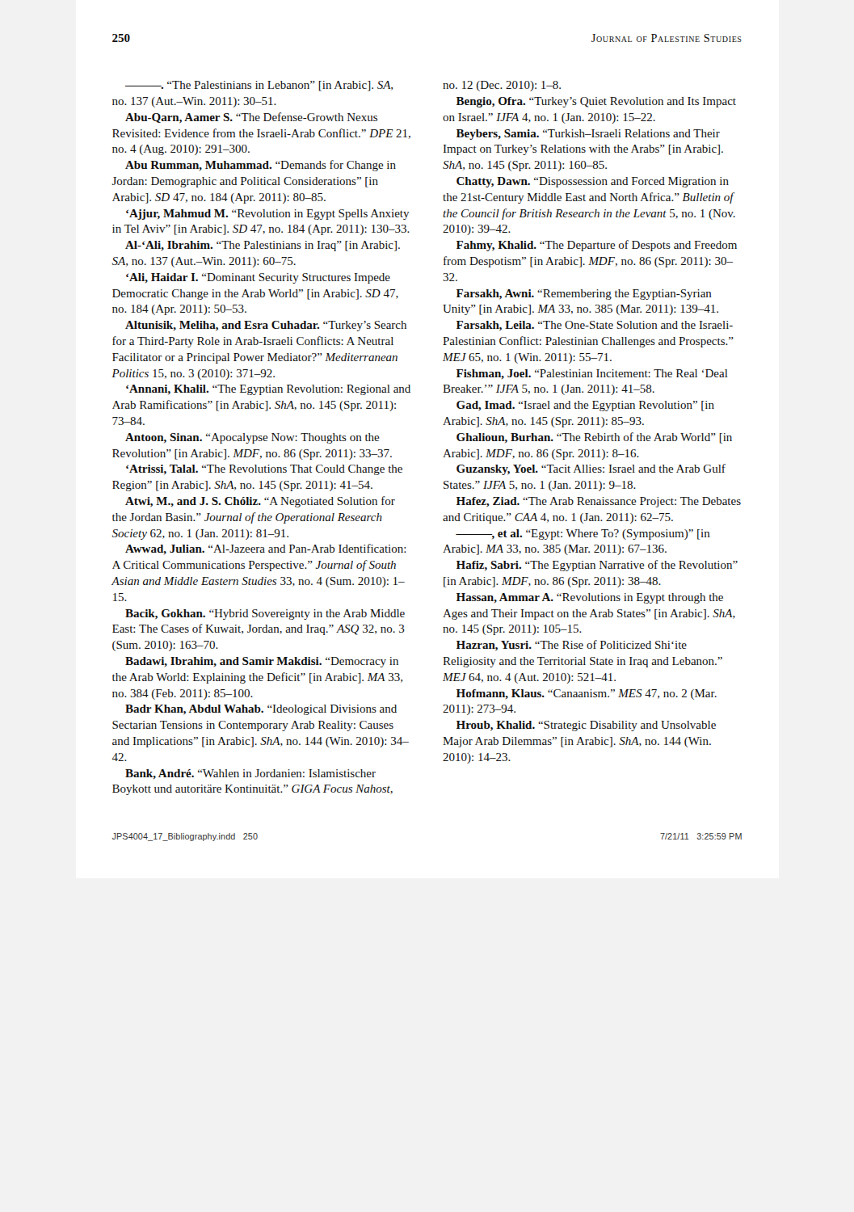250 Journal of Palestine Studies
———. “The Palestinians in Lebanon” [in Arabic]. SA, no. 137 (Aut.–Win. 2011): 30–51.
Abu-Qarn, Aamer S. “The Defense-Growth Nexus Revisited: Evidence from the Israeli-Arab Conflict.” DPE 21, no. 4 (Aug. 2010): 291–300.
Abu Rumman, Muhammad. “Demands for Change in Jordan: Demographic and Political Considerations” [in Arabic]. SD 47, no. 184 (Apr. 2011): 80–85.
‘Ajjur, Mahmud M. “Revolution in Egypt Spells Anxiety in Tel Aviv” [in Arabic]. SD 47, no. 184 (Apr. 2011): 130–33.
Al-‘Ali, Ibrahim. “The Palestinians in Iraq” [in Arabic]. SA, no. 137 (Aut.–Win. 2011): 60–75.
‘Ali, Haidar I. “Dominant Security Structures Impede Democratic Change in the Arab World” [in Arabic]. SD 47, no. 184 (Apr. 2011): 50–53.
Altunisik, Meliha, and Esra Cuhadar. “Turkey’s Search for a Third-Party Role in Arab-Israeli Conflicts: A Neutral Facilitator or a Principal Power Mediator?” Mediterranean Politics 15, no. 3 (2010): 371–92.
‘Annani, Khalil. “The Egyptian Revolution: Regional and Arab Ramifications” [in Arabic]. ShA, no. 145 (Spr. 2011): 73–84.
Antoon, Sinan. “Apocalypse Now: Thoughts on the Revolution” [in Arabic]. MDF, no. 86 (Spr. 2011): 33–37.
‘Atrissi, Talal. “The Revolutions That Could Change the Region” [in Arabic]. ShA, no. 145 (Spr. 2011): 41–54.
Atwi, M., and J. S. Chóliz. “A Negotiated Solution for the Jordan Basin.” Journal of the Operational Research Society 62, no. 1 (Jan. 2011): 81–91.
Awwad, Julian. “Al-Jazeera and Pan-Arab Identification: A Critical Communications Perspective.” Journal of South Asian and Middle Eastern Studies 33, no. 4 (Sum. 2010): 1–15.
Bacik, Gokhan. “Hybrid Sovereignty in the Arab Middle East: The Cases of Kuwait, Jordan, and Iraq.” ASQ 32, no. 3 (Sum. 2010): 163–70.
Badawi, Ibrahim, and Samir Makdisi. “Democracy in the Arab World: Explaining the Deficit” [in Arabic]. MA 33, no. 384 (Feb. 2011): 85–100.
Badr Khan, Abdul Wahab. “Ideological Divisions and Sectarian Tensions in Contemporary Arab Reality: Causes and Implications” [in Arabic]. ShA, no. 144 (Win. 2010): 34–42.
Bank, André. “Wahlen in Jordanien: Islamistischer Boykott und autoritäre Kontinuität.” GIGA Focus Nahost, no. 12 (Dec. 2010): 1–8.
Bengio, Ofra. “Turkey’s Quiet Revolution and Its Impact on Israel.” IJFA 4, no. 1 (Jan. 2010): 15–22.
Beybers, Samia. “Turkish–Israeli Relations and Their Impact on Turkey’s Relations with the Arabs” [in Arabic]. ShA, no. 145 (Spr. 2011): 160–85.
Chatty, Dawn. “Dispossession and Forced Migration in the 21st-Century Middle East and North Africa.” Bulletin of the Council for British Research in the Levant 5, no. 1 (Nov. 2010): 39–42.
Fahmy, Khalid. “The Departure of Despots and Freedom from Despotism” [in Arabic]. MDF, no. 86 (Spr. 2011): 30–32.
Farsakh, Awni. “Remembering the Egyptian-Syrian Unity” [in Arabic]. MA 33, no. 385 (Mar. 2011): 139–41.
Farsakh, Leila. “The One-State Solution and the Israeli-Palestinian Conflict: Palestinian Challenges and Prospects.” MEJ 65, no. 1 (Win. 2011): 55–71.
Fishman, Joel. “Palestinian Incitement: The Real ‘Deal Breaker.’” IJFA 5, no. 1 (Jan. 2011): 41–58.
Gad, Imad. “Israel and the Egyptian Revolution” [in Arabic]. ShA, no. 145 (Spr. 2011): 85–93.
Ghalioun, Burhan. “The Rebirth of the Arab World” [in Arabic]. MDF, no. 86 (Spr. 2011): 8–16.
Guzansky, Yoel. “Tacit Allies: Israel and the Arab Gulf States.” IJFA 5, no. 1 (Jan. 2011): 9–18.
Hafez, Ziad. “The Arab Renaissance Project: The Debates and Critique.” CAA 4, no. 1 (Jan. 2011): 62–75.
———, et al. “Egypt: Where To? (Symposium)” [in Arabic]. MA 33, no. 385 (Mar. 2011): 67–136.
Hafiz, Sabri. “The Egyptian Narrative of the Revolution” [in Arabic]. MDF, no. 86 (Spr. 2011): 38–48.
Hassan, Ammar A. “Revolutions in Egypt through the Ages and Their Impact on the Arab States” [in Arabic]. ShA, no. 145 (Spr. 2011): 105–15.
Hazran, Yusri. “The Rise of Politicized Shi‘ite Religiosity and the Territorial State in Iraq and Lebanon.” MEJ 64, no. 4 (Aut. 2010): 521–41.
Hofmann, Klaus. “Canaanism.” MES 47, no. 2 (Mar. 2011): 273–94.
Hroub, Khalid. “Strategic Disability and Unsolvable Major Arab Dilemmas” [in Arabic]. ShA, no. 144 (Win. 2010): 14–23.
JPS4004_17_Bibliography.indd 250 7/21/11 3:25:59 PM